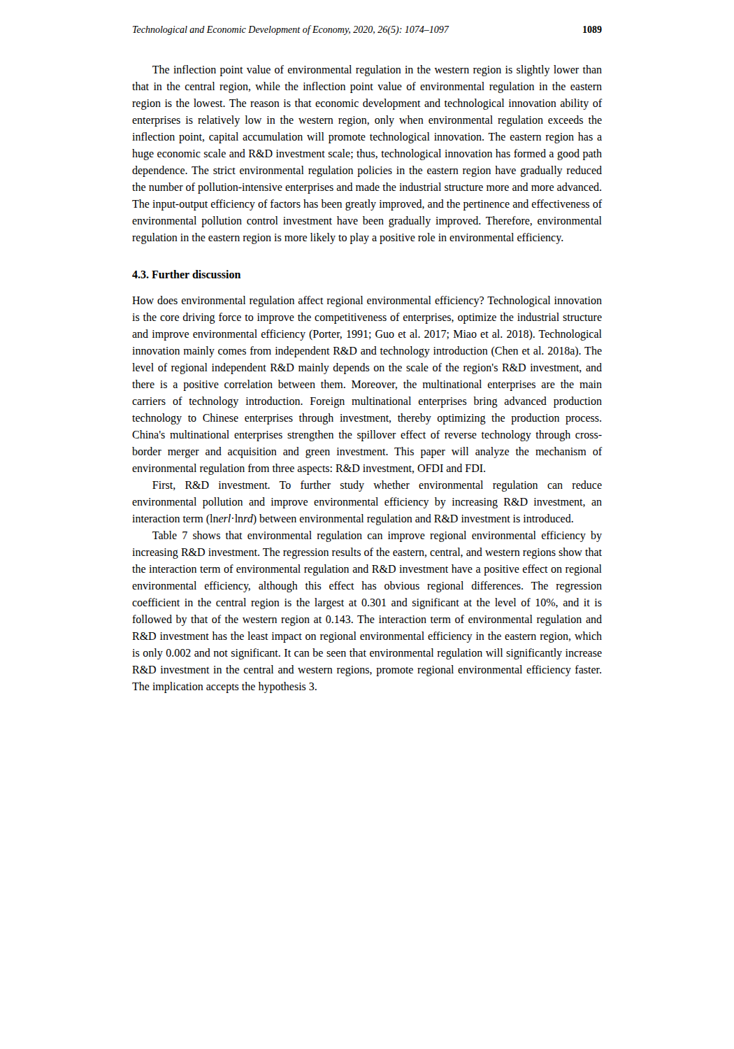Technological and Economic Development of Economy, 2020, 26(5): 1074–1097 1089
The inflection point value of environmental regulation in the western region is slightly lower than that in the central region, while the inflection point value of environmental regulation in the eastern region is the lowest. The reason is that economic development and technological innovation ability of enterprises is relatively low in the western region, only when environmental regulation exceeds the inflection point, capital accumulation will promote technological innovation. The eastern region has a huge economic scale and R&D investment scale; thus, technological innovation has formed a good path dependence. The strict environmental regulation policies in the eastern region have gradually reduced the number of pollution-intensive enterprises and made the industrial structure more and more advanced. The input-output efficiency of factors has been greatly improved, and the pertinence and effectiveness of environmental pollution control investment have been gradually improved. Therefore, environmental regulation in the eastern region is more likely to play a positive role in environmental efficiency.
4.3. Further discussion
How does environmental regulation affect regional environmental efficiency? Technological innovation is the core driving force to improve the competitiveness of enterprises, optimize the industrial structure and improve environmental efficiency (Porter, 1991; Guo et al. 2017; Miao et al. 2018). Technological innovation mainly comes from independent R&D and technology introduction (Chen et al. 2018a). The level of regional independent R&D mainly depends on the scale of the region's R&D investment, and there is a positive correlation between them. Moreover, the multinational enterprises are the main carriers of technology introduction. Foreign multinational enterprises bring advanced production technology to Chinese enterprises through investment, thereby optimizing the production process. China's multinational enterprises strengthen the spillover effect of reverse technology through cross-border merger and acquisition and green investment. This paper will analyze the mechanism of environmental regulation from three aspects: R&D investment, OFDI and FDI.
First, R&D investment. To further study whether environmental regulation can reduce environmental pollution and improve environmental efficiency by increasing R&D investment, an interaction term (lnerl·lnrd) between environmental regulation and R&D investment is introduced.
Table 7 shows that environmental regulation can improve regional environmental efficiency by increasing R&D investment. The regression results of the eastern, central, and western regions show that the interaction term of environmental regulation and R&D investment have a positive effect on regional environmental efficiency, although this effect has obvious regional differences. The regression coefficient in the central region is the largest at 0.301 and significant at the level of 10%, and it is followed by that of the western region at 0.143. The interaction term of environmental regulation and R&D investment has the least impact on regional environmental efficiency in the eastern region, which is only 0.002 and not significant. It can be seen that environmental regulation will significantly increase R&D investment in the central and western regions, promote regional environmental efficiency faster. The implication accepts the hypothesis 3.